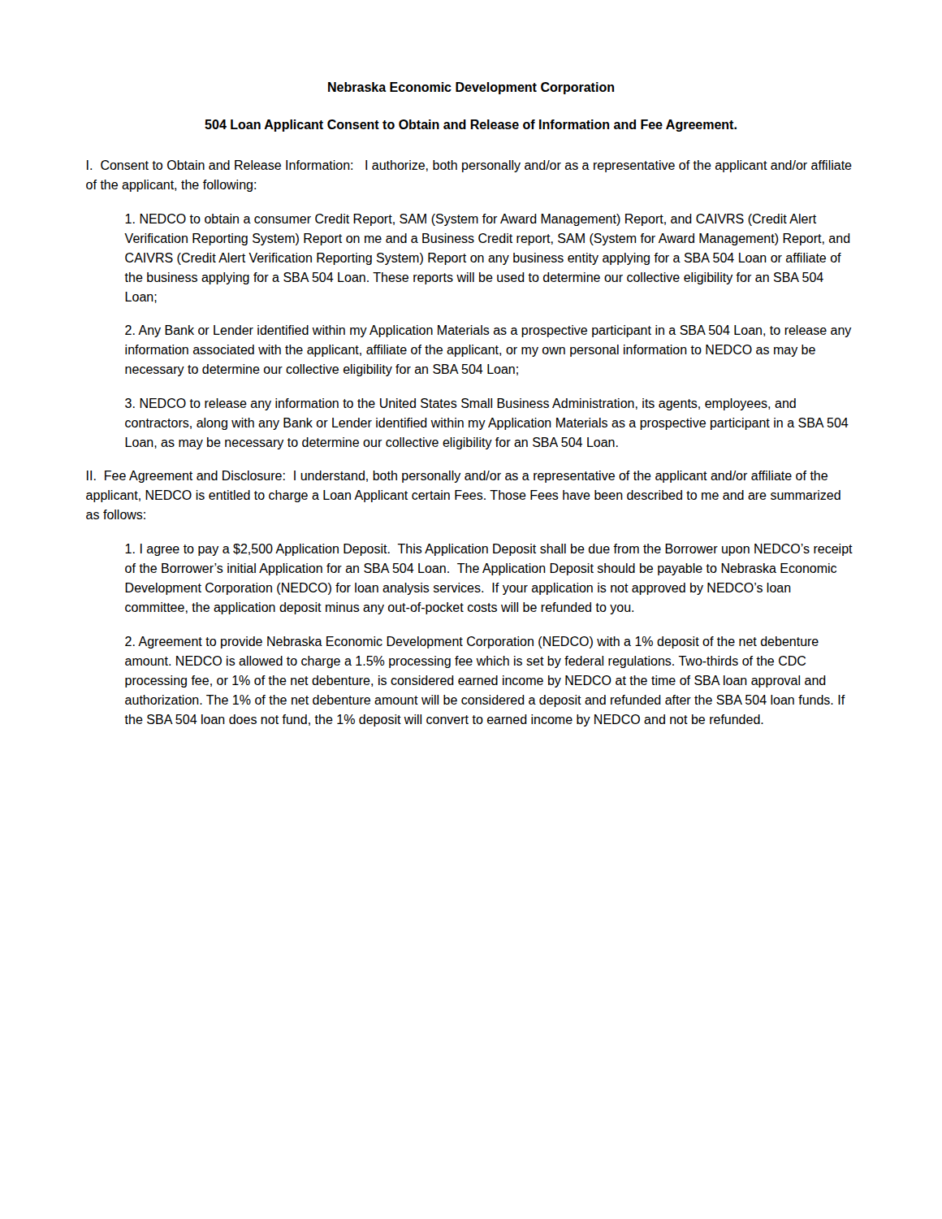Nebraska Economic Development Corporation
504 Loan Applicant Consent to Obtain and Release of Information and Fee Agreement.
I. Consent to Obtain and Release Information: I authorize, both personally and/or as a representative of the applicant and/or affiliate of the applicant, the following:
1. NEDCO to obtain a consumer Credit Report, SAM (System for Award Management) Report, and CAIVRS (Credit Alert Verification Reporting System) Report on me and a Business Credit report, SAM (System for Award Management) Report, and CAIVRS (Credit Alert Verification Reporting System) Report on any business entity applying for a SBA 504 Loan or affiliate of the business applying for a SBA 504 Loan. These reports will be used to determine our collective eligibility for an SBA 504 Loan;
2. Any Bank or Lender identified within my Application Materials as a prospective participant in a SBA 504 Loan, to release any information associated with the applicant, affiliate of the applicant, or my own personal information to NEDCO as may be necessary to determine our collective eligibility for an SBA 504 Loan;
3. NEDCO to release any information to the United States Small Business Administration, its agents, employees, and contractors, along with any Bank or Lender identified within my Application Materials as a prospective participant in a SBA 504 Loan, as may be necessary to determine our collective eligibility for an SBA 504 Loan.
II. Fee Agreement and Disclosure: I understand, both personally and/or as a representative of the applicant and/or affiliate of the applicant, NEDCO is entitled to charge a Loan Applicant certain Fees. Those Fees have been described to me and are summarized as follows:
1. I agree to pay a $2,500 Application Deposit. This Application Deposit shall be due from the Borrower upon NEDCO’s receipt of the Borrower’s initial Application for an SBA 504 Loan. The Application Deposit should be payable to Nebraska Economic Development Corporation (NEDCO) for loan analysis services. If your application is not approved by NEDCO’s loan committee, the application deposit minus any out-of-pocket costs will be refunded to you.
2. Agreement to provide Nebraska Economic Development Corporation (NEDCO) with a 1% deposit of the net debenture amount. NEDCO is allowed to charge a 1.5% processing fee which is set by federal regulations. Two-thirds of the CDC processing fee, or 1% of the net debenture, is considered earned income by NEDCO at the time of SBA loan approval and authorization. The 1% of the net debenture amount will be considered a deposit and refunded after the SBA 504 loan funds. If the SBA 504 loan does not fund, the 1% deposit will convert to earned income by NEDCO and not be refunded.